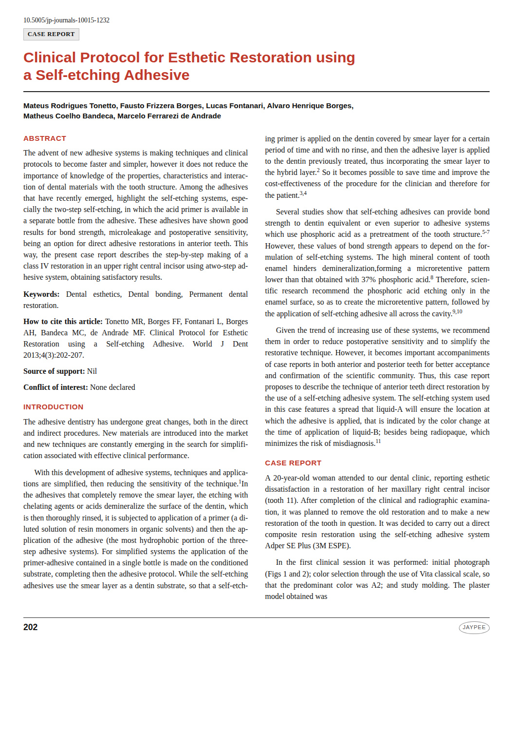10.5005/jp-journals-10015-1232
CASE REPORT
Clinical Protocol for Esthetic Restoration using
a Self-etching Adhesive
Mateus Rodrigues Tonetto, Fausto Frizzera Borges, Lucas Fontanari, Alvaro Henrique Borges,
Matheus Coelho Bandeca, Marcelo Ferrarezi de Andrade
ABSTRACT
The advent of new adhesive systems is making techniques and clinical protocols to become faster and simpler, however it does not reduce the importance of knowledge of the properties, characteristics and interaction of dental materials with the tooth structure. Among the adhesives that have recently emerged, highlight the self-etching systems, especially the two-step self-etching, in which the acid primer is available in a separate bottle from the adhesive. These adhesives have shown good results for bond strength, microleakage and postoperative sensitivity, being an option for direct adhesive restorations in anterior teeth. This way, the present case report describes the step-by-step making of a class IV restoration in an upper right central incisor using atwo-step adhesive system, obtaining satisfactory results.
Keywords: Dental esthetics, Dental bonding, Permanent dental restoration.
How to cite this article: Tonetto MR, Borges FF, Fontanari L, Borges AH, Bandeca MC, de Andrade MF. Clinical Protocol for Esthetic Restoration using a Self-etching Adhesive. World J Dent 2013;4(3):202-207.
Source of support: Nil
Conflict of interest: None declared
INTRODUCTION
The adhesive dentistry has undergone great changes, both in the direct and indirect procedures. New materials are introduced into the market and new techniques are constantly emerging in the search for simplification associated with effective clinical performance.
With this development of adhesive systems, techniques and applications are simplified, then reducing the sensitivity of the technique.1In the adhesives that completely remove the smear layer, the etching with chelating agents or acids demineralize the surface of the dentin, which is then thoroughly rinsed, it is subjected to application of a primer (a diluted solution of resin monomers in organic solvents) and then the application of the adhesive (the most hydrophobic portion of the three-step adhesive systems). For simplified systems the application of the primer-adhesive contained in a single bottle is made on the conditioned substrate, completing then the adhesive protocol. While the self-etching adhesives use the smear layer as a dentin substrate, so that a self-etching primer is applied on the dentin covered by smear layer for a certain period of time and with no rinse, and then the adhesive layer is applied to the dentin previously treated, thus incorporating the smear layer to the hybrid layer.2 So it becomes possible to save time and improve the cost-effectiveness of the procedure for the clinician and therefore for the patient.3,4
Several studies show that self-etching adhesives can provide bond strength to dentin equivalent or even superior to adhesive systems which use phosphoric acid as a pretreatment of the tooth structure.5-7 However, these values of bond strength appears to depend on the formulation of self-etching systems. The high mineral content of tooth enamel hinders demineralization,forming a microretentive pattern lower than that obtained with 37% phosphoric acid.8 Therefore, scientific research recommend the phosphoric acid etching only in the enamel surface, so as to create the microretentive pattern, followed by the application of self-etching adhesive all across the cavity.9,10
Given the trend of increasing use of these systems, we recommend them in order to reduce postoperative sensitivity and to simplify the restorative technique. However, it becomes important accompaniments of case reports in both anterior and posterior teeth for better acceptance and confirmation of the scientific community. Thus, this case report proposes to describe the technique of anterior teeth direct restoration by the use of a self-etching adhesive system. The self-etching system used in this case features a spread that liquid-A will ensure the location at which the adhesive is applied, that is indicated by the color change at the time of application of liquid-B; besides being radiopaque, which minimizes the risk of misdiagnosis.11
CASE REPORT
A 20-year-old woman attended to our dental clinic, reporting esthetic dissatisfaction in a restoration of her maxillary right central incisor (tooth 11). After completion of the clinical and radiographic examination, it was planned to remove the old restoration and to make a new restoration of the tooth in question. It was decided to carry out a direct composite resin restoration using the self-etching adhesive system Adper SE Plus (3M ESPE).
In the first clinical session it was performed: initial photograph (Figs 1 and 2); color selection through the use of Vita classical scale, so that the predominant color was A2; and study molding. The plaster model obtained was
202
JAYPEE